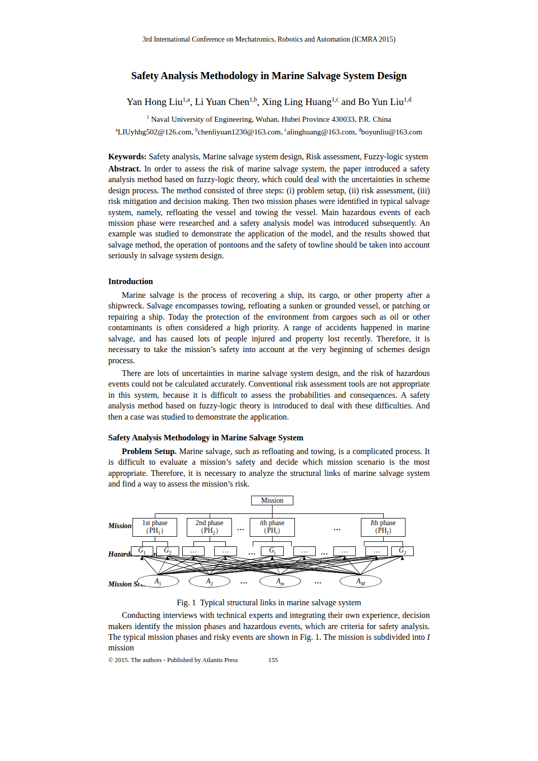3rd International Conference on Mechatronics, Robotics and Automation (ICMRA 2015)
Safety Analysis Methodology in Marine Salvage System Design
Yan Hong Liu1,a, Li Yuan Chen1,b, Xing Ling Huang1,c and Bo Yun Liu1,d
1 Naval University of Engineering, Wuhan, Hubei Province 430033, P.R. China
aLIUyhhg502@126.com, bchenliyuan1230@163.com, calinghuang@163.com, dboyunliu@163.com
Keywords: Safety analysis, Marine salvage system design, Risk assessment, Fuzzy-logic system
Abstract. In order to assess the risk of marine salvage system, the paper introduced a safety analysis method based on fuzzy-logic theory, which could deal with the uncertainties in scheme design process. The method consisted of three steps: (i) problem setup, (ii) risk assessment, (iii) risk mitigation and decision making. Then two mission phases were identified in typical salvage system, namely, refloating the vessel and towing the vessel. Main hazardous events of each mission phase were researched and a safety analysis model was introduced subsequently. An example was studied to demonstrate the application of the model, and the results showed that salvage method, the operation of pontoons and the safety of towline should be taken into account seriously in salvage system design.
Introduction
Marine salvage is the process of recovering a ship, its cargo, or other property after a shipwreck. Salvage encompasses towing, refloating a sunken or grounded vessel, or patching or repairing a ship. Today the protection of the environment from cargoes such as oil or other contaminants is often considered a high priority. A range of accidents happened in marine salvage, and has caused lots of people injured and property lost recently. Therefore, it is necessary to take the mission’s safety into account at the very beginning of schemes design process.
There are lots of uncertainties in marine salvage system design, and the risk of hazardous events could not be calculated accurately. Conventional risk assessment tools are not appropriate in this system, because it is difficult to assess the probabilities and consequences. A safety analysis method based on fuzzy-logic theory is introduced to deal with these difficulties. And then a case was studied to demonstrate the application.
Safety Analysis Methodology in Marine Salvage System
Problem Setup. Marine salvage, such as refloating and towing, is a complicated process. It is difficult to evaluate a mission’s safety and decide which mission scenario is the most appropriate. Therefore, it is necessary to analyze the structural links of marine salvage system and find a way to assess the mission’s risk.
Mission
Mission Phases:
1st phase
（PH1）
2nd phase
（PH2）
ith phase
（PHi）
Ith phase
（PHI）
…
…
Hazardous Events:
G1
G2
…
…
Gi
…
…
…
GJ
…
…
Mission Scenarios:
A1
A2
Am
AM
…
…
Fig. 1 Typical structural links in marine salvage system
Conducting interviews with technical experts and integrating their own experience, decision makers identify the mission phases and hazardous events, which are criteria for safety analysis. The typical mission phases and risky events are shown in Fig. 1. The mission is subdivided into I mission
© 2015. The authors - Published by Atlantis Press
155